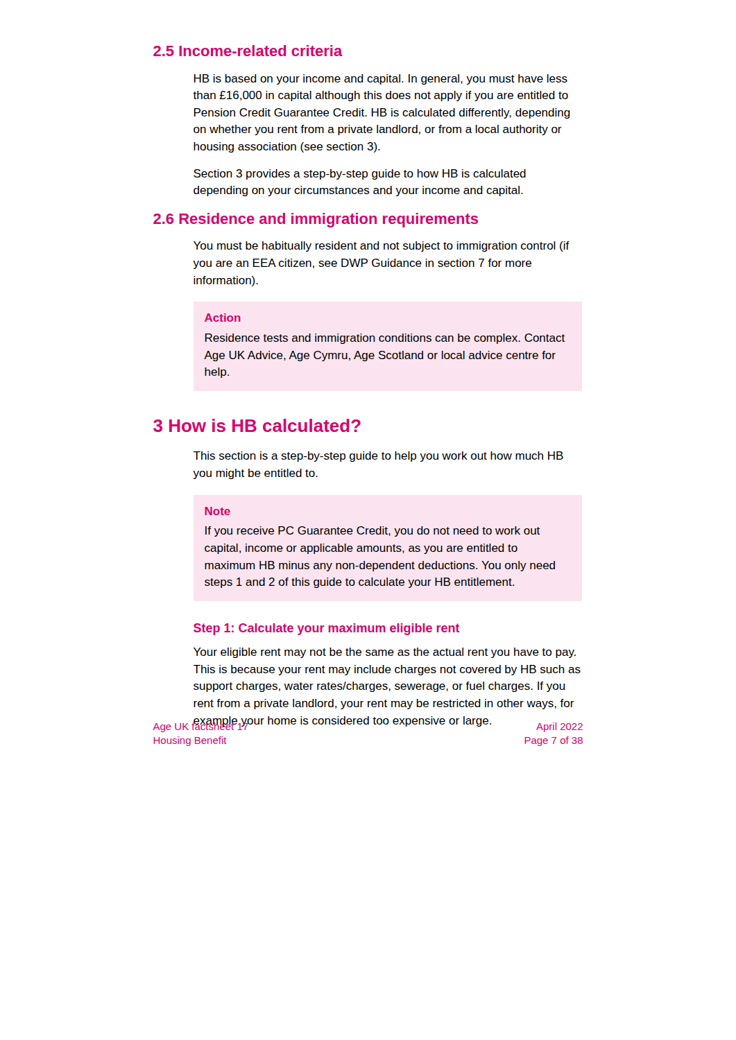2.5 Income-related criteria
HB is based on your income and capital. In general, you must have less than £16,000 in capital although this does not apply if you are entitled to Pension Credit Guarantee Credit. HB is calculated differently, depending on whether you rent from a private landlord, or from a local authority or housing association (see section 3).
Section 3 provides a step-by-step guide to how HB is calculated depending on your circumstances and your income and capital.
2.6 Residence and immigration requirements
You must be habitually resident and not subject to immigration control (if you are an EEA citizen, see DWP Guidance in section 7 for more information).
Action
Residence tests and immigration conditions can be complex. Contact Age UK Advice, Age Cymru, Age Scotland or local advice centre for help.
3 How is HB calculated?
This section is a step-by-step guide to help you work out how much HB you might be entitled to.
Note
If you receive PC Guarantee Credit, you do not need to work out capital, income or applicable amounts, as you are entitled to maximum HB minus any non-dependent deductions. You only need steps 1 and 2 of this guide to calculate your HB entitlement.
Step 1: Calculate your maximum eligible rent
Your eligible rent may not be the same as the actual rent you have to pay. This is because your rent may include charges not covered by HB such as support charges, water rates/charges, sewerage, or fuel charges. If you rent from a private landlord, your rent may be restricted in other ways, for example your home is considered too expensive or large.
Age UK factsheet 17
Housing Benefit
April 2022
Page 7 of 38